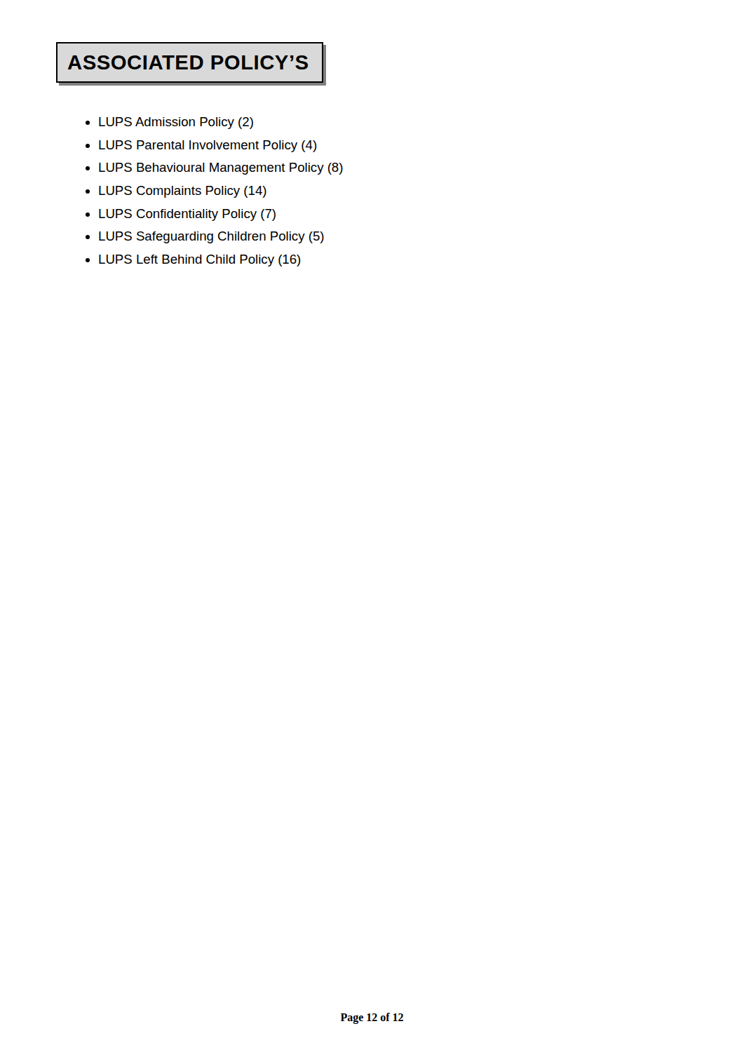ASSOCIATED POLICY’S
LUPS Admission Policy (2)
LUPS Parental Involvement Policy (4)
LUPS Behavioural Management Policy (8)
LUPS Complaints Policy (14)
LUPS Confidentiality Policy (7)
LUPS Safeguarding Children Policy (5)
LUPS Left Behind Child Policy (16)
Page 12 of 12